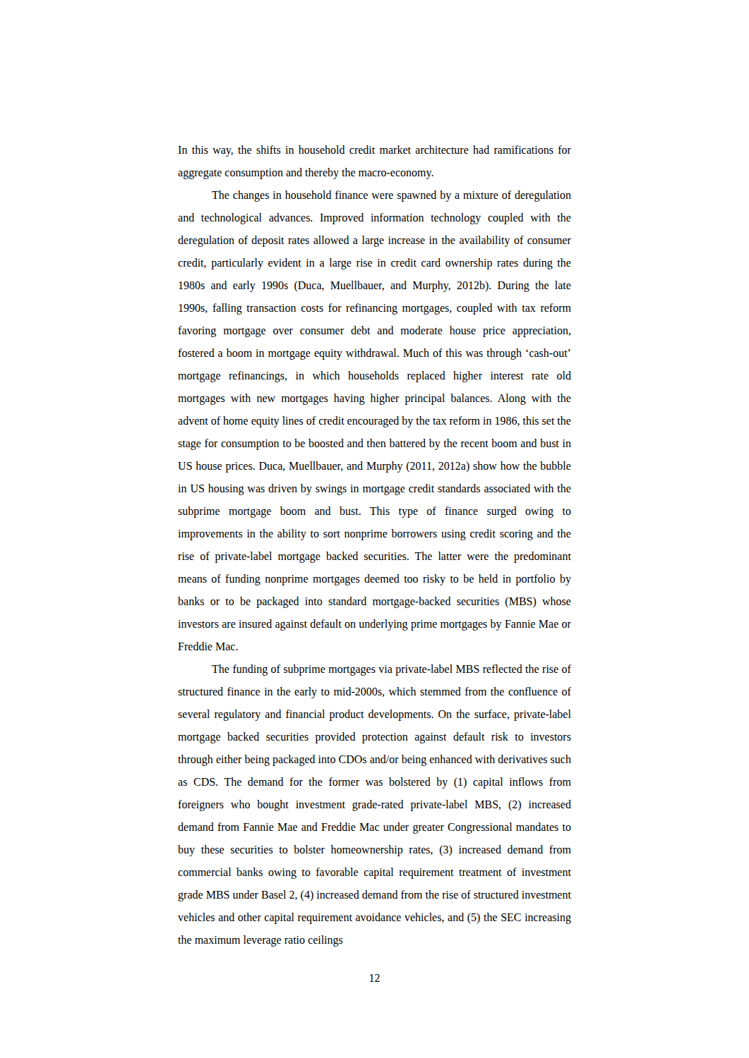In this way, the shifts in household credit market architecture had ramifications for aggregate consumption and thereby the macro-economy.
The changes in household finance were spawned by a mixture of deregulation and technological advances. Improved information technology coupled with the deregulation of deposit rates allowed a large increase in the availability of consumer credit, particularly evident in a large rise in credit card ownership rates during the 1980s and early 1990s (Duca, Muellbauer, and Murphy, 2012b). During the late 1990s, falling transaction costs for refinancing mortgages, coupled with tax reform favoring mortgage over consumer debt and moderate house price appreciation, fostered a boom in mortgage equity withdrawal. Much of this was through ‘cash-out’ mortgage refinancings, in which households replaced higher interest rate old mortgages with new mortgages having higher principal balances. Along with the advent of home equity lines of credit encouraged by the tax reform in 1986, this set the stage for consumption to be boosted and then battered by the recent boom and bust in US house prices. Duca, Muellbauer, and Murphy (2011, 2012a) show how the bubble in US housing was driven by swings in mortgage credit standards associated with the subprime mortgage boom and bust. This type of finance surged owing to improvements in the ability to sort nonprime borrowers using credit scoring and the rise of private-label mortgage backed securities. The latter were the predominant means of funding nonprime mortgages deemed too risky to be held in portfolio by banks or to be packaged into standard mortgage-backed securities (MBS) whose investors are insured against default on underlying prime mortgages by Fannie Mae or Freddie Mac.
The funding of subprime mortgages via private-label MBS reflected the rise of structured finance in the early to mid-2000s, which stemmed from the confluence of several regulatory and financial product developments. On the surface, private-label mortgage backed securities provided protection against default risk to investors through either being packaged into CDOs and/or being enhanced with derivatives such as CDS. The demand for the former was bolstered by (1) capital inflows from foreigners who bought investment grade-rated private-label MBS, (2) increased demand from Fannie Mae and Freddie Mac under greater Congressional mandates to buy these securities to bolster homeownership rates, (3) increased demand from commercial banks owing to favorable capital requirement treatment of investment grade MBS under Basel 2, (4) increased demand from the rise of structured investment vehicles and other capital requirement avoidance vehicles, and (5) the SEC increasing the maximum leverage ratio ceilings
12